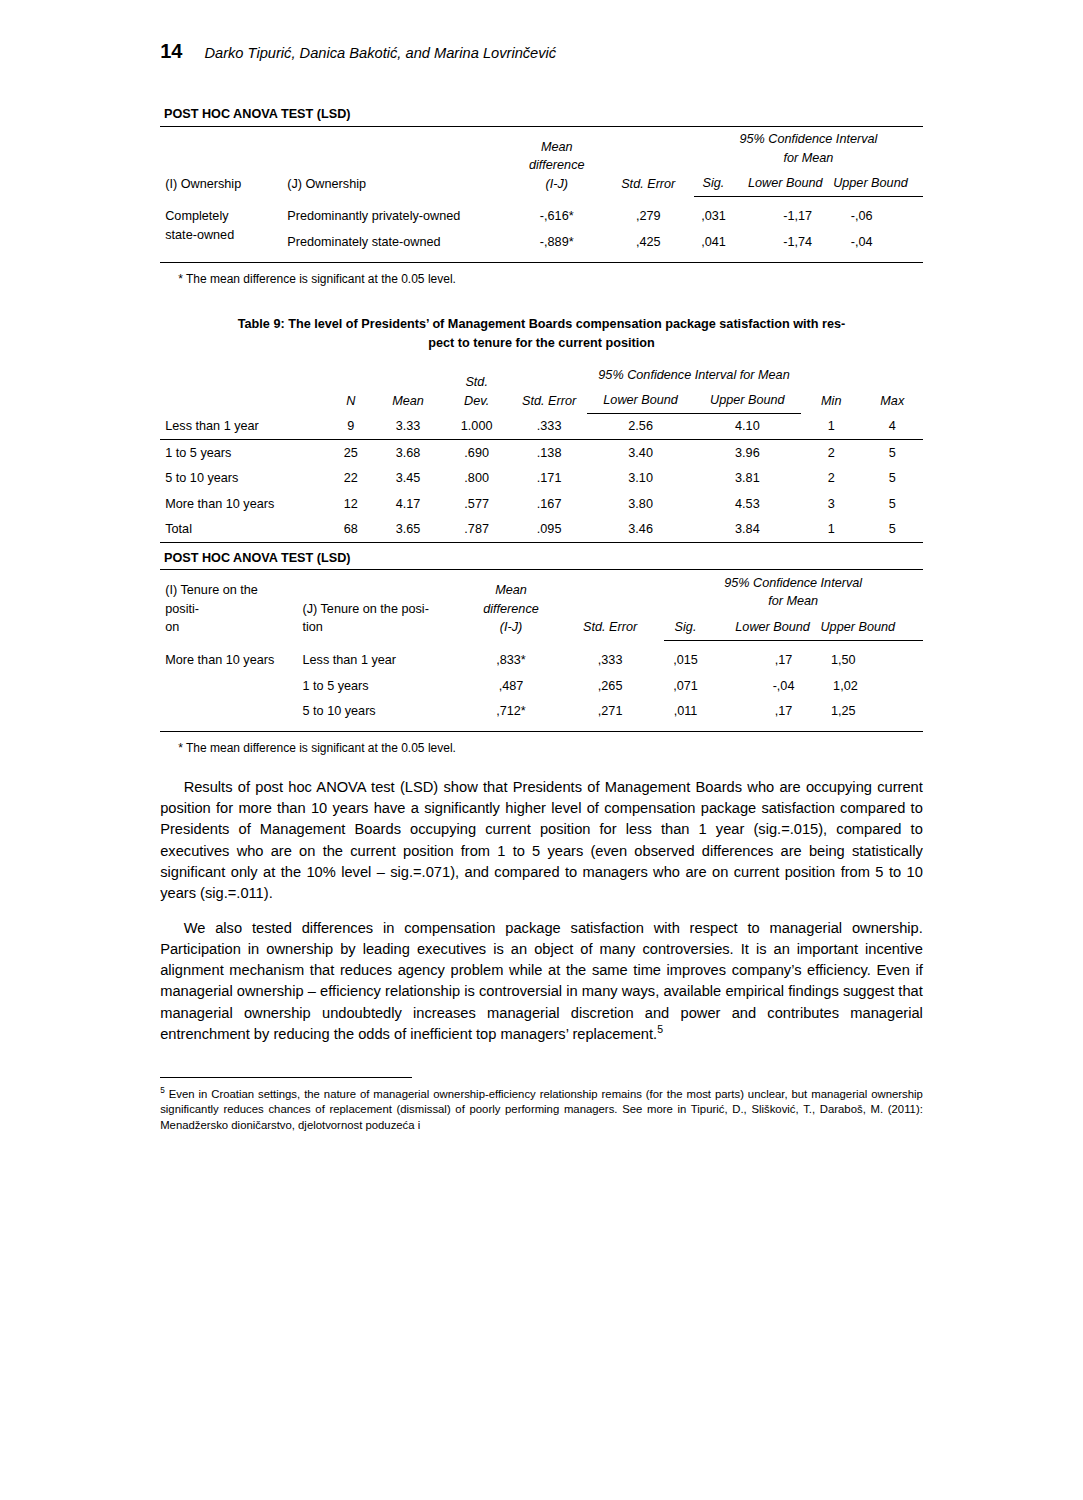14 Darko Tipurić, Danica Bakotić, and Marina Lovrinčević
| POST HOC ANOVA TEST (LSD) |
| (I) Ownership | (J) Ownership | Mean difference (I-J) | Std. Error | 95% Confidence Interval for Mean |
| Sig. | Lower Bound Upper Bound |
| Completely state-owned | Predominantly privately-owned | -,616* | ,279 | ,031 | -1,17 -,06 |
| Predominately state-owned | -,889* | ,425 | ,041 | -1,74 -,04 |
* The mean difference is significant at the 0.05 level.
Table 9: The level of Presidents’ of Management Boards compensation package satisfaction with res- pect to tenure for the current position
| | N | Mean | Std. Dev. | Std. Error | 95% Confidence Interval for Mean | Min | Max |
| | Lower Bound | Upper Bound |
| Less than 1 year | 9 | 3.33 | 1.000 | .333 | 2.56 | 4.10 | 1 | 4 |
| 1 to 5 years | 25 | 3.68 | .690 | .138 | 3.40 | 3.96 | 2 | 5 |
| 5 to 10 years | 22 | 3.45 | .800 | .171 | 3.10 | 3.81 | 2 | 5 |
| More than 10 years | 12 | 4.17 | .577 | .167 | 3.80 | 4.53 | 3 | 5 |
| Total | 68 | 3.65 | .787 | .095 | 3.46 | 3.84 | 1 | 5 |
| POST HOC ANOVA TEST (LSD) |
| (I) Tenure on the positi- on | (J) Tenure on the posi- tion | Mean difference (I-J) | Std. Error | 95% Confidence Interval for Mean |
| Sig. | Lower Bound Upper Bound |
| More than 10 years | Less than 1 year | ,833* | ,333 | ,015 | ,17 1,50 |
| 1 to 5 years | ,487 | ,265 | ,071 | -,04 1,02 |
| 5 to 10 years | ,712* | ,271 | ,011 | ,17 1,25 |
* The mean difference is significant at the 0.05 level.
Results of post hoc ANOVA test (LSD) show that Presidents of Management Boards who are occupying current position for more than 10 years have a significantly higher level of compensation package satisfaction compared to Presidents of Management Boards occupying current position for less than 1 year (sig.=.015), compared to executives who are on the current position from 1 to 5 years (even observed differences are being statistically significant only at the 10% level – sig.=.071), and compared to managers who are on current position from 5 to 10 years (sig.=.011).
We also tested differences in compensation package satisfaction with respect to managerial ownership. Participation in ownership by leading executives is an object of many controversies. It is an important incentive alignment mechanism that reduces agency problem while at the same time improves company’s efficiency. Even if managerial ownership – efficiency relationship is controversial in many ways, available empirical findings suggest that managerial ownership undoubtedly increases managerial discretion and power and contributes managerial entrenchment by reducing the odds of inefficient top managers’ replacement.5
5 Even in Croatian settings, the nature of managerial ownership-efficiency relationship remains (for the most parts) unclear, but managerial ownership significantly reduces chances of replacement (dismissal) of poorly performing managers. See more in Tipurić, D., Slišković, T., Daraboš, M. (2011): Menadžersko dioničarstvo, djelotvornost poduzeća i